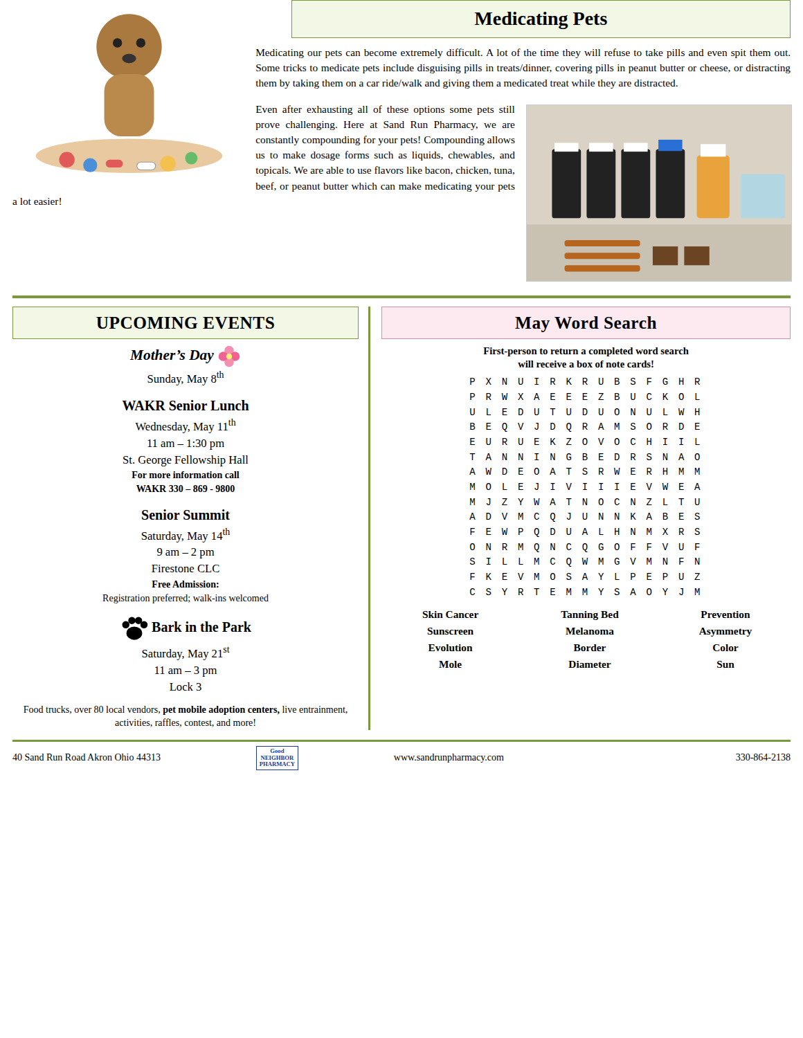Medicating Pets
Medicating our pets can become extremely difficult. A lot of the time they will refuse to take pills and even spit them out. Some tricks to medicate pets include disguising pills in treats/dinner, covering pills in peanut butter or cheese, or distracting them by taking them on a car ride/walk and giving them a medicated treat while they are distracted.
Even after exhausting all of these options some pets still prove challenging. Here at Sand Run Pharmacy, we are constantly compounding for your pets! Compounding allows us to make dosage forms such as liquids, chewables, and topicals. We are able to use flavors like bacon, chicken, tuna, beef, or peanut butter which can make medicating your pets a lot easier!
UPCOMING EVENTS
Mother’s Day
Sunday, May 8th
WAKR Senior Lunch
Wednesday, May 11th
11 am – 1:30 pm
St. George Fellowship Hall
For more information call
WAKR 330 – 869 - 9800
Senior Summit
Saturday, May 14th
9 am – 2 pm
Firestone CLC
Free Admission:
Registration preferred; walk-ins welcomed
Bark in the Park
Saturday, May 21st
11 am – 3 pm
Lock 3
Food trucks, over 80 local vendors, pet mobile adoption centers, live entrainment, activities, raffles, contest, and more!
May Word Search
First-person to return a completed word search
will receive a box of note cards!
P X N U I R K R U B S F G H R P R W X A E E E Z B U C K O L U L E D U T U D U O N U L W H B E Q V J D Q R A M S O R D E E U R U E K Z O V O C H I I L T A N N I N G B E D R S N A O A W D E O A T S R W E R H M M M O L E J I V I I I E V W E A M J Z Y W A T N O C N Z L T U A D V M C Q J U N N K A B E S F E W P Q D U A L H N M X R S O N R M Q N C Q G O F F V U F S I L L M C Q W M G V M N F N F K E V M O S A Y L P E P U Z C S Y R T E M M Y S A O Y J M
| Skin Cancer | Tanning Bed | Prevention |
| Sunscreen | Melanoma | Asymmetry |
| Evolution | Border | Color |
| Mole | Diameter | Sun |
40 Sand Run Road Akron Ohio 44313
Good
NEIGHBOR
PHARMACY
www.sandrunpharmacy.com
  
330-864-2138